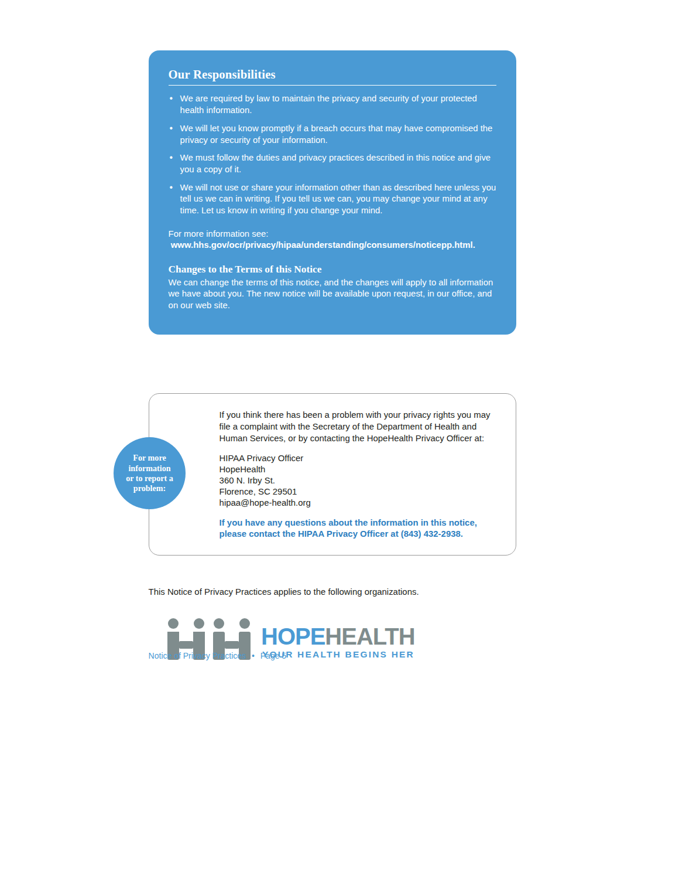Our Responsibilities
We are required by law to maintain the privacy and security of your protected health information.
We will let you know promptly if a breach occurs that may have compromised the privacy or security of your information.
We must follow the duties and privacy practices described in this notice and give you a copy of it.
We will not use or share your information other than as described here unless you tell us we can in writing. If you tell us we can, you may change your mind at any time. Let us know in writing if you change your mind.
For more information see: www.hhs.gov/ocr/privacy/hipaa/understanding/consumers/noticepp.html.
Changes to the Terms of this Notice
We can change the terms of this notice, and the changes will apply to all information we have about you. The new notice will be available upon request, in our office, and on our web site.
For more
information
or to report a
problem:
If you think there has been a problem with your privacy rights you may file a complaint with the Secretary of the Department of Health and Human Services, or by contacting the HopeHealth Privacy Officer at:
HIPAA Privacy Officer
HopeHealth
360 N. Irby St.
Florence, SC 29501
hipaa@hope-health.org
If you have any questions about the information in this notice, please contact the HIPAA Privacy Officer at (843) 432-2938.
This Notice of Privacy Practices applies to the following organizations.
HOPEHEALTH YOUR HEALTH BEGINS HERE
Notice of Privacy Practices • Page 5